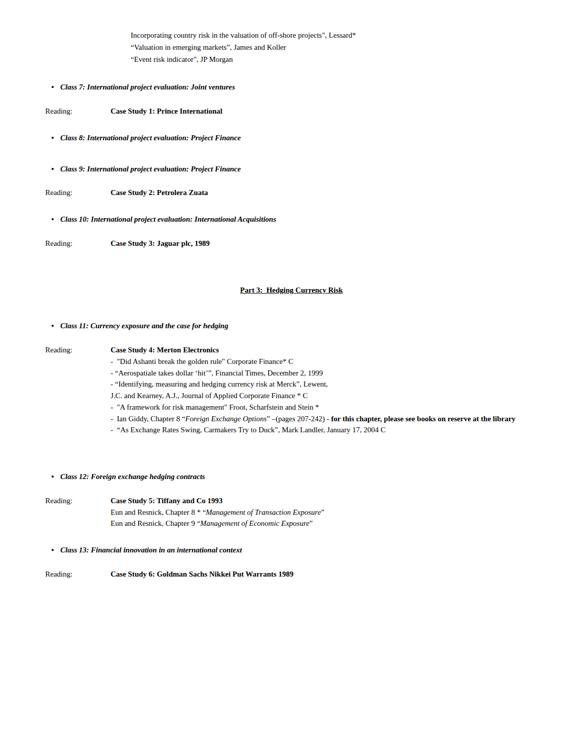Incorporating country risk in the valuation of off-shore projects", Lessard*
“Valuation in emerging markets”, James and Koller
“Event risk indicator", JP Morgan
•Class 7: International project evaluation: Joint ventures
Reading:
Case Study 1: Prince International
•Class 8: International project evaluation: Project Finance
•Class 9: International project evaluation: Project Finance
Reading:
Case Study 2: Petrolera Zuata
•Class 10: International project evaluation: International Acquisitions
Reading:
Case Study 3: Jaguar plc, 1989
Part 3: Hedging Currency Risk
•Class 11: Currency exposure and the case for hedging
Reading:
Case Study 4: Merton Electronics
- "Did Ashanti break the golden rule" Corporate Finance* C
- “Aerospatiale takes dollar ‘hit’”, Financial Times, December 2, 1999
- “Identifying, measuring and hedging currency risk at Merck”, Lewent,
J.C. and Kearney, A.J., Journal of Applied Corporate Finance * C
- "A framework for risk management" Froot, Scharfstein and Stein *
- Ian Giddy, Chapter 8 “Foreign Exchange Options” –(pages 207-242) - for this chapter, please see books on reserve at the library
- “As Exchange Rates Swing, Carmakers Try to Duck”, Mark Landler, January 17, 2004 C
•Class 12: Foreign exchange hedging contracts
Reading:
Case Study 5: Tiffany and Co 1993
Eun and Resnick, Chapter 8 * “Management of Transaction Exposure”
Eun and Resnick, Chapter 9 “Management of Economic Exposure”
•Class 13: Financial innovation in an international context
Reading:
Case Study 6: Goldman Sachs Nikkei Put Warrants 1989